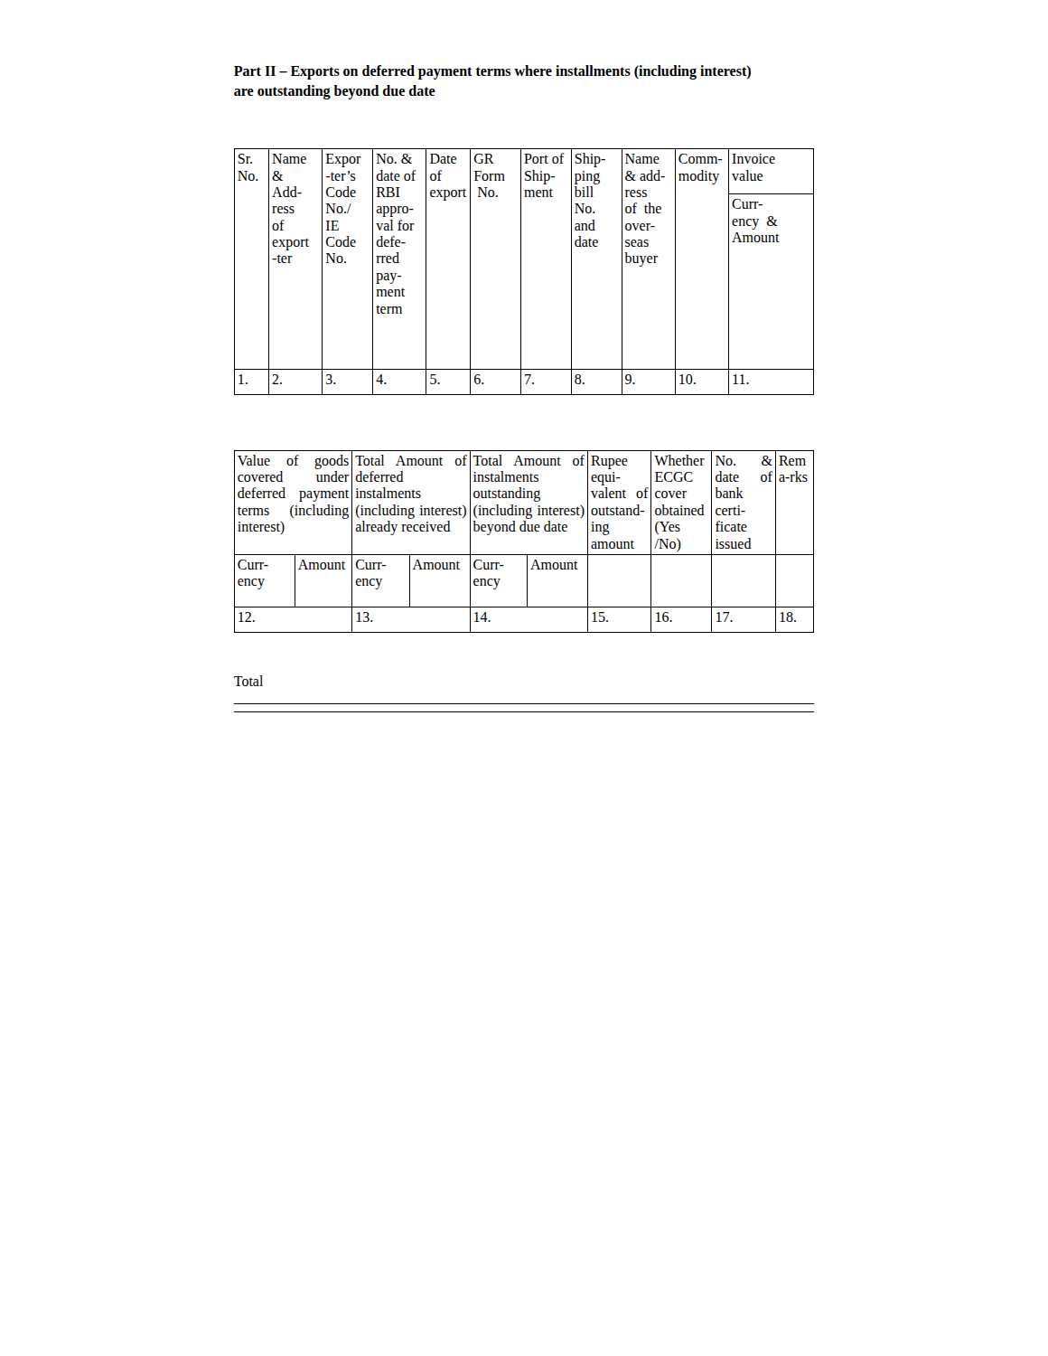Part II – Exports on deferred payment terms where installments (including interest)
are outstanding beyond due date
| Sr. No. | Name & Add- ress of export -ter | Expor -ter’s Code No./ IE Code No. | No. & date of RBI appro- val for defe- rred pay- ment term | Date of export | GR Form No. | Port of Ship- ment | Ship- ping bill No. and date | Name & add- ress of the over- seas buyer | Comm- modity | / Invoice value / / Curr- ency & Amount / |
| --- | --- | --- | --- | --- | --- | --- | --- | --- | --- | --- |
| 1. | 2. | 3. | 4. | 5. | 6. | 7. | 8. | 9. | 10. | 11. |
| Value of goods covered under deferred payment terms (including interest) | Total Amount of deferred instalments (including interest) already received | Total Amount of instalments outstanding (including interest) beyond due date | Rupee equi-valent of outstand-ing amount | Whether ECGC cover obtained (Yes /No) | No. & date of bank certi-ficate issued | Rema-rks |
| --- | --- | --- | --- | --- | --- | --- |
| Curr- ency | Amount | Curr- ency | Amount | Curr- ency | Amount | | | | |
| 12. | 13. | 14. | 15. | 16. | 17. | 18. |
Total